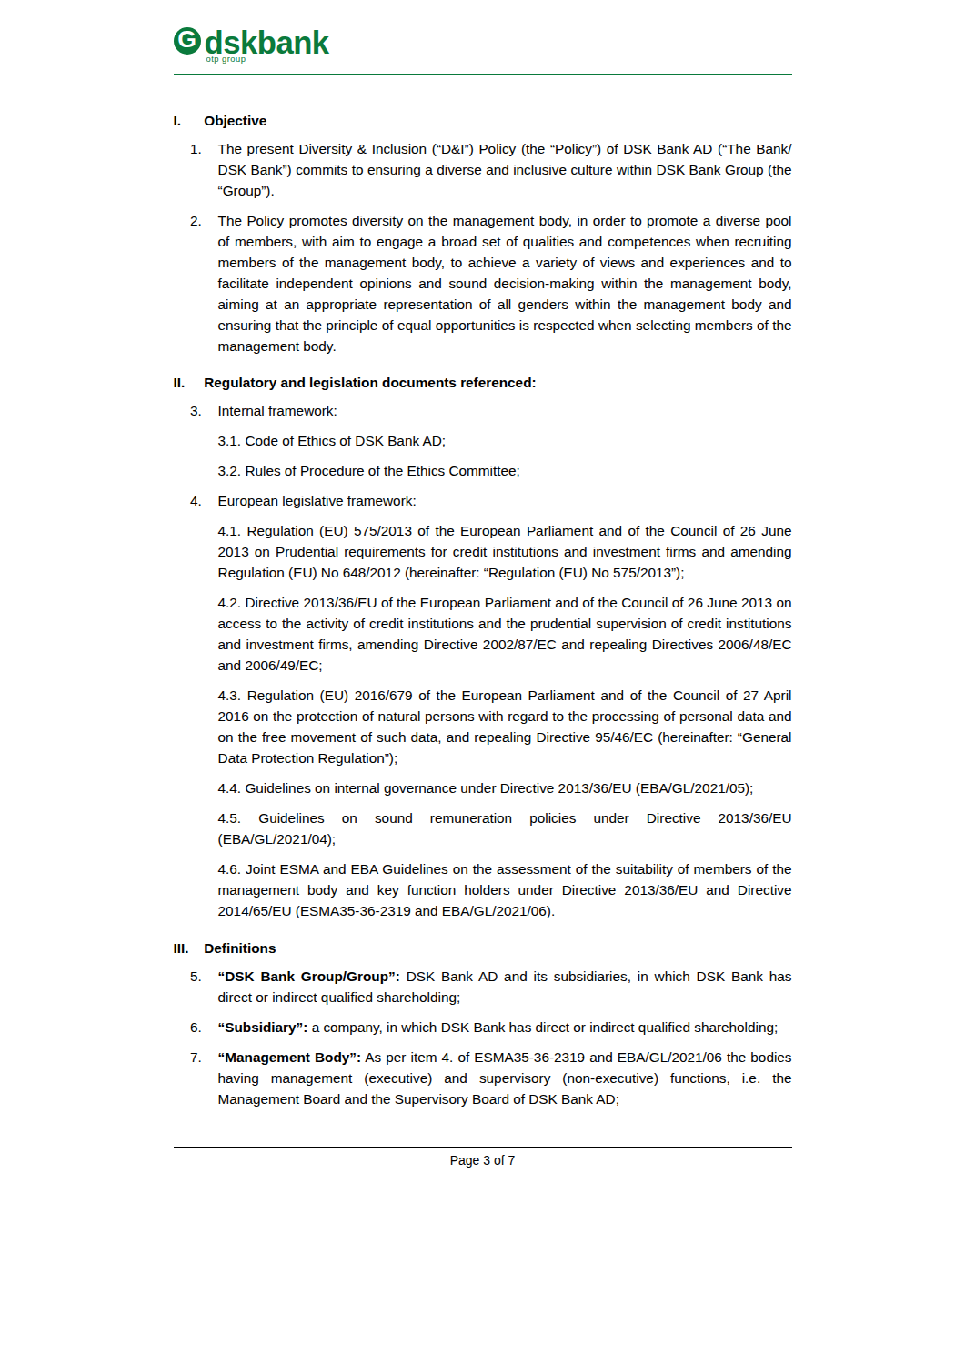Gdskbank otp group
I. Objective
1. The present Diversity & Inclusion (“D&I”) Policy (the “Policy”) of DSK Bank AD (“The Bank/ DSK Bank”) commits to ensuring a diverse and inclusive culture within DSK Bank Group (the “Group”).
2. The Policy promotes diversity on the management body, in order to promote a diverse pool of members, with aim to engage a broad set of qualities and competences when recruiting members of the management body, to achieve a variety of views and experiences and to facilitate independent opinions and sound decision-making within the management body, aiming at an appropriate representation of all genders within the management body and ensuring that the principle of equal opportunities is respected when selecting members of the management body.
II. Regulatory and legislation documents referenced:
3. Internal framework:
3.1. Code of Ethics of DSK Bank AD;
3.2. Rules of Procedure of the Ethics Committee;
4. European legislative framework:
4.1. Regulation (EU) 575/2013 of the European Parliament and of the Council of 26 June 2013 on Prudential requirements for credit institutions and investment firms and amending Regulation (EU) No 648/2012 (hereinafter: “Regulation (EU) No 575/2013”);
4.2. Directive 2013/36/EU of the European Parliament and of the Council of 26 June 2013 on access to the activity of credit institutions and the prudential supervision of credit institutions and investment firms, amending Directive 2002/87/EC and repealing Directives 2006/48/EC and 2006/49/EC;
4.3. Regulation (EU) 2016/679 of the European Parliament and of the Council of 27 April 2016 on the protection of natural persons with regard to the processing of personal data and on the free movement of such data, and repealing Directive 95/46/EC (hereinafter: “General Data Protection Regulation”);
4.4. Guidelines on internal governance under Directive 2013/36/EU (EBA/GL/2021/05);
4.5. Guidelines on sound remuneration policies under Directive 2013/36/EU (EBA/GL/2021/04);
4.6. Joint ESMA and EBA Guidelines on the assessment of the suitability of members of the management body and key function holders under Directive 2013/36/EU and Directive 2014/65/EU (ESMA35-36-2319 and EBA/GL/2021/06).
III. Definitions
5.“DSK Bank Group/Group”: DSK Bank AD and its subsidiaries, in which DSK Bank has direct or indirect qualified shareholding;
6.“Subsidiary”: a company, in which DSK Bank has direct or indirect qualified shareholding;
7.“Management Body”: As per item 4. of ESMA35-36-2319 and EBA/GL/2021/06 the bodies having management (executive) and supervisory (non-executive) functions, i.e. the Management Board and the Supervisory Board of DSK Bank AD;
Page 3 of 7